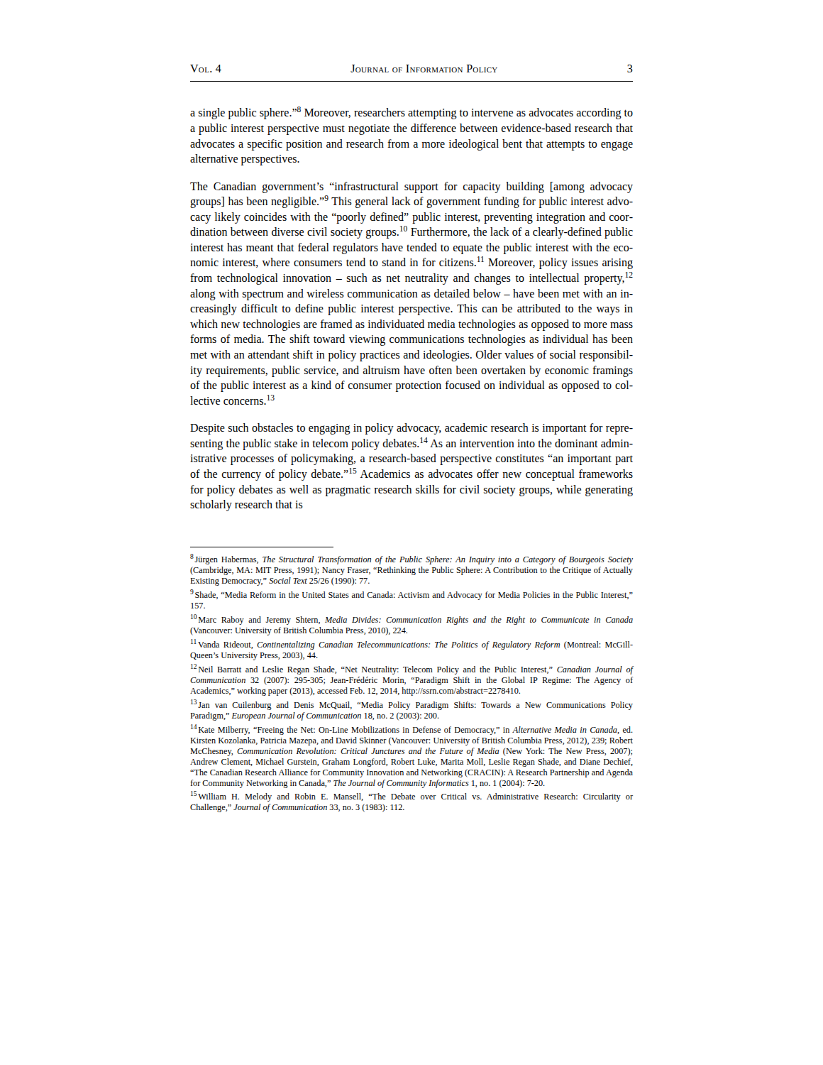Vol. 4 Journal of Information Policy 3
a single public sphere.”8 Moreover, researchers attempting to intervene as advocates according to a public interest perspective must negotiate the difference between evidence-based research that advocates a specific position and research from a more ideological bent that attempts to engage alternative perspectives.
The Canadian government’s “infrastructural support for capacity building [among advocacy groups] has been negligible.”9 This general lack of government funding for public interest advocacy likely coincides with the “poorly defined” public interest, preventing integration and coordination between diverse civil society groups.10 Furthermore, the lack of a clearly-defined public interest has meant that federal regulators have tended to equate the public interest with the economic interest, where consumers tend to stand in for citizens.11 Moreover, policy issues arising from technological innovation – such as net neutrality and changes to intellectual property,12 along with spectrum and wireless communication as detailed below – have been met with an increasingly difficult to define public interest perspective. This can be attributed to the ways in which new technologies are framed as individuated media technologies as opposed to more mass forms of media. The shift toward viewing communications technologies as individual has been met with an attendant shift in policy practices and ideologies. Older values of social responsibility requirements, public service, and altruism have often been overtaken by economic framings of the public interest as a kind of consumer protection focused on individual as opposed to collective concerns.13
Despite such obstacles to engaging in policy advocacy, academic research is important for representing the public stake in telecom policy debates.14 As an intervention into the dominant administrative processes of policymaking, a research-based perspective constitutes “an important part of the currency of policy debate.”15 Academics as advocates offer new conceptual frameworks for policy debates as well as pragmatic research skills for civil society groups, while generating scholarly research that is
Jürgen Habermas, The Structural Transformation of the Public Sphere: An Inquiry into a Category of Bourgeois Society (Cambridge, MA: MIT Press, 1991); Nancy Fraser, “Rethinking the Public Sphere: A Contribution to the Critique of Actually Existing Democracy,” Social Text 25/26 (1990): 77.
Shade, “Media Reform in the United States and Canada: Activism and Advocacy for Media Policies in the Public Interest,” 157.
Marc Raboy and Jeremy Shtern, Media Divides: Communication Rights and the Right to Communicate in Canada (Vancouver: University of British Columbia Press, 2010), 224.
Vanda Rideout, Continentalizing Canadian Telecommunications: The Politics of Regulatory Reform (Montreal: McGill-Queen’s University Press, 2003), 44.
Neil Barratt and Leslie Regan Shade, “Net Neutrality: Telecom Policy and the Public Interest,” Canadian Journal of Communication 32 (2007): 295-305; Jean-Frédéric Morin, “Paradigm Shift in the Global IP Regime: The Agency of Academics,” working paper (2013), accessed Feb. 12, 2014, http://ssrn.com/abstract=2278410.
Jan van Cuilenburg and Denis McQuail, “Media Policy Paradigm Shifts: Towards a New Communications Policy Paradigm,” European Journal of Communication 18, no. 2 (2003): 200.
Kate Milberry, “Freeing the Net: On-Line Mobilizations in Defense of Democracy,” in Alternative Media in Canada, ed. Kirsten Kozolanka, Patricia Mazepa, and David Skinner (Vancouver: University of British Columbia Press, 2012), 239; Robert McChesney, Communication Revolution: Critical Junctures and the Future of Media (New York: The New Press, 2007); Andrew Clement, Michael Gurstein, Graham Longford, Robert Luke, Marita Moll, Leslie Regan Shade, and Diane Dechief, “The Canadian Research Alliance for Community Innovation and Networking (CRACIN): A Research Partnership and Agenda for Community Networking in Canada,” The Journal of Community Informatics 1, no. 1 (2004): 7-20.
William H. Melody and Robin E. Mansell, “The Debate over Critical vs. Administrative Research: Circularity or Challenge,” Journal of Communication 33, no. 3 (1983): 112.